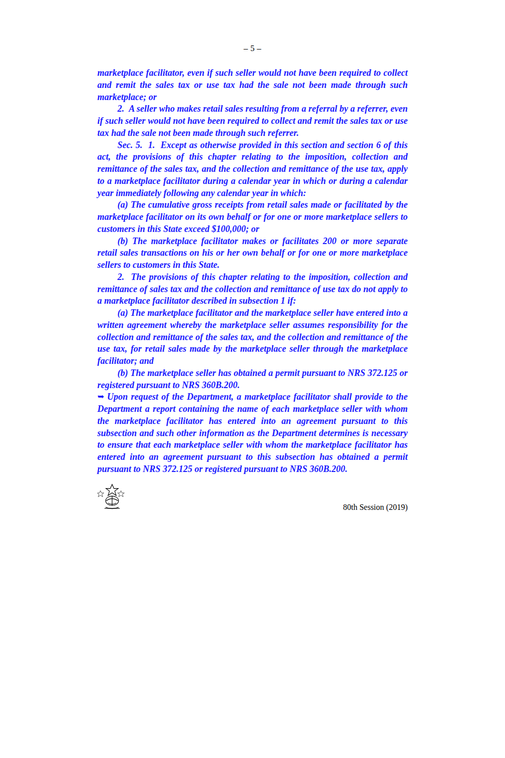– 5 –
marketplace facilitator, even if such seller would not have been required to collect and remit the sales tax or use tax had the sale not been made through such marketplace; or
2. A seller who makes retail sales resulting from a referral by a referrer, even if such seller would not have been required to collect and remit the sales tax or use tax had the sale not been made through such referrer.
Sec. 5. 1. Except as otherwise provided in this section and section 6 of this act, the provisions of this chapter relating to the imposition, collection and remittance of the sales tax, and the collection and remittance of the use tax, apply to a marketplace facilitator during a calendar year in which or during a calendar year immediately following any calendar year in which:
(a) The cumulative gross receipts from retail sales made or facilitated by the marketplace facilitator on its own behalf or for one or more marketplace sellers to customers in this State exceed $100,000; or
(b) The marketplace facilitator makes or facilitates 200 or more separate retail sales transactions on his or her own behalf or for one or more marketplace sellers to customers in this State.
2. The provisions of this chapter relating to the imposition, collection and remittance of sales tax and the collection and remittance of use tax do not apply to a marketplace facilitator described in subsection 1 if:
(a) The marketplace facilitator and the marketplace seller have entered into a written agreement whereby the marketplace seller assumes responsibility for the collection and remittance of the sales tax, and the collection and remittance of the use tax, for retail sales made by the marketplace seller through the marketplace facilitator; and
(b) The marketplace seller has obtained a permit pursuant to NRS 372.125 or registered pursuant to NRS 360B.200.
➥ Upon request of the Department, a marketplace facilitator shall provide to the Department a report containing the name of each marketplace seller with whom the marketplace facilitator has entered into an agreement pursuant to this subsection and such other information as the Department determines is necessary to ensure that each marketplace seller with whom the marketplace facilitator has entered into an agreement pursuant to this subsection has obtained a permit pursuant to NRS 372.125 or registered pursuant to NRS 360B.200.
80th Session (2019)